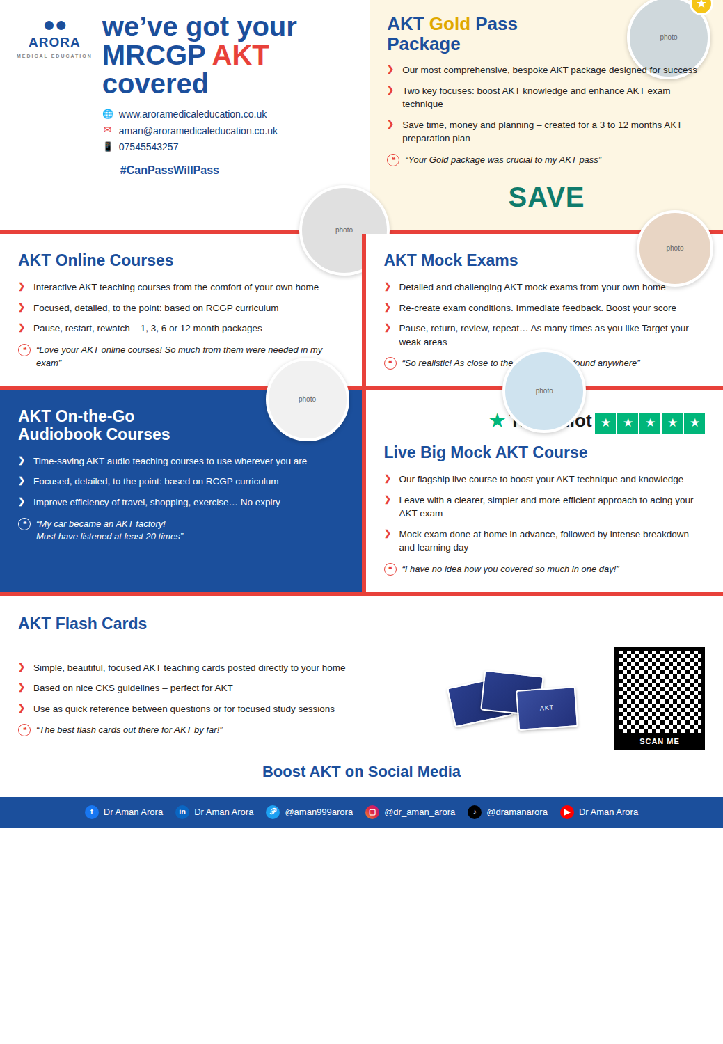●●
ARORA
MEDICAL EDUCATION
we’ve got your
MRCGP AKT
covered
🌐 www.aroramedicaleducation.co.uk
✉ aman@aroramedicaleducation.co.uk
📱 07545543257
#CanPassWillPass
photo
★
AKT Gold Pass
Package
Our most comprehensive, bespoke AKT package designed for success
Two key focuses: boost AKT knowledge and enhance AKT exam technique
Save time, money and planning – created for a 3 to 12 months AKT preparation plan
❝ “Your Gold package was crucial to my AKT pass”
SAVE
photo
AKT Online Courses
Interactive AKT teaching courses from the comfort of your own home
Focused, detailed, to the point: based on RCGP curriculum
Pause, restart, rewatch – 1, 3, 6 or 12 month packages
❝ “Love your AKT online courses! So much from them were needed in my exam”
photo
AKT Mock Exams
Detailed and challenging AKT mock exams from your own home
Re-create exam conditions. Immediate feedback. Boost your score
Pause, return, review, repeat… As many times as you like Target your weak areas
❝ “So realistic! As close to the real thing as I found anywhere”
photo
AKT On-the-Go
Audiobook Courses
Time-saving AKT audio teaching courses to use wherever you are
Focused, detailed, to the point: based on RCGP curriculum
Improve efficiency of travel, shopping, exercise… No expiry
❝ “My car became an AKT factory!
Must have listened at least 20 times”
photo
★ Trustpilot
★★★★★
Live Big Mock AKT Course
Our flagship live course to boost your AKT technique and knowledge
Leave with a clearer, simpler and more efficient approach to acing your AKT exam
Mock exam done at home in advance, followed by intense breakdown and learning day
❝ “I have no idea how you covered so much in one day!”
AKT Flash Cards
Simple, beautiful, focused AKT teaching cards posted directly to your home
Based on nice CKS guidelines – perfect for AKT
Use as quick reference between questions or for focused study sessions
❝ “The best flash cards out there for AKT by far!”
Boost AKT on Social Media
f Dr Aman Arora in Dr Aman Arora 𝒫 @aman999arora ▢ @dr_aman_arora ♪ @dramanarora ▶ Dr Aman Arora